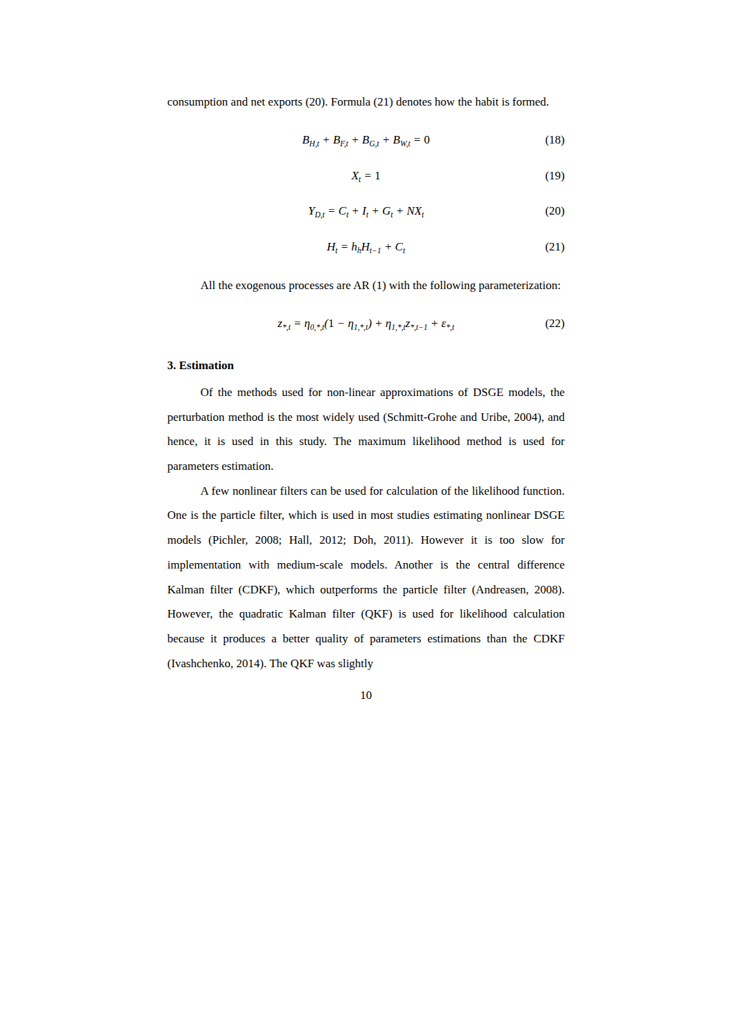consumption and net exports (20). Formula (21) denotes how the habit is formed.
BH,t + BF,t + BG,t + BW,t = 0 (18)
Xt = 1 (19)
YD,t = Ct + It + Gt + NXt (20)
Ht = hhHt−1 + Ct (21)
All the exogenous processes are AR (1) with the following parameterization:
z*,t = η0,*,t(1 − η1,*,t) + η1,*,tz*,t−1 + ε*,t (22)
3. Estimation
Of the methods used for non-linear approximations of DSGE models, the perturbation method is the most widely used (Schmitt-Grohe and Uribe, 2004), and hence, it is used in this study. The maximum likelihood method is used for parameters estimation.
A few nonlinear filters can be used for calculation of the likelihood function. One is the particle filter, which is used in most studies estimating nonlinear DSGE models (Pichler, 2008; Hall, 2012; Doh, 2011). However it is too slow for implementation with medium-scale models. Another is the central difference Kalman filter (CDKF), which outperforms the particle filter (Andreasen, 2008). However, the quadratic Kalman filter (QKF) is used for likelihood calculation because it produces a better quality of parameters estimations than the CDKF (Ivashchenko, 2014). The QKF was slightly
10